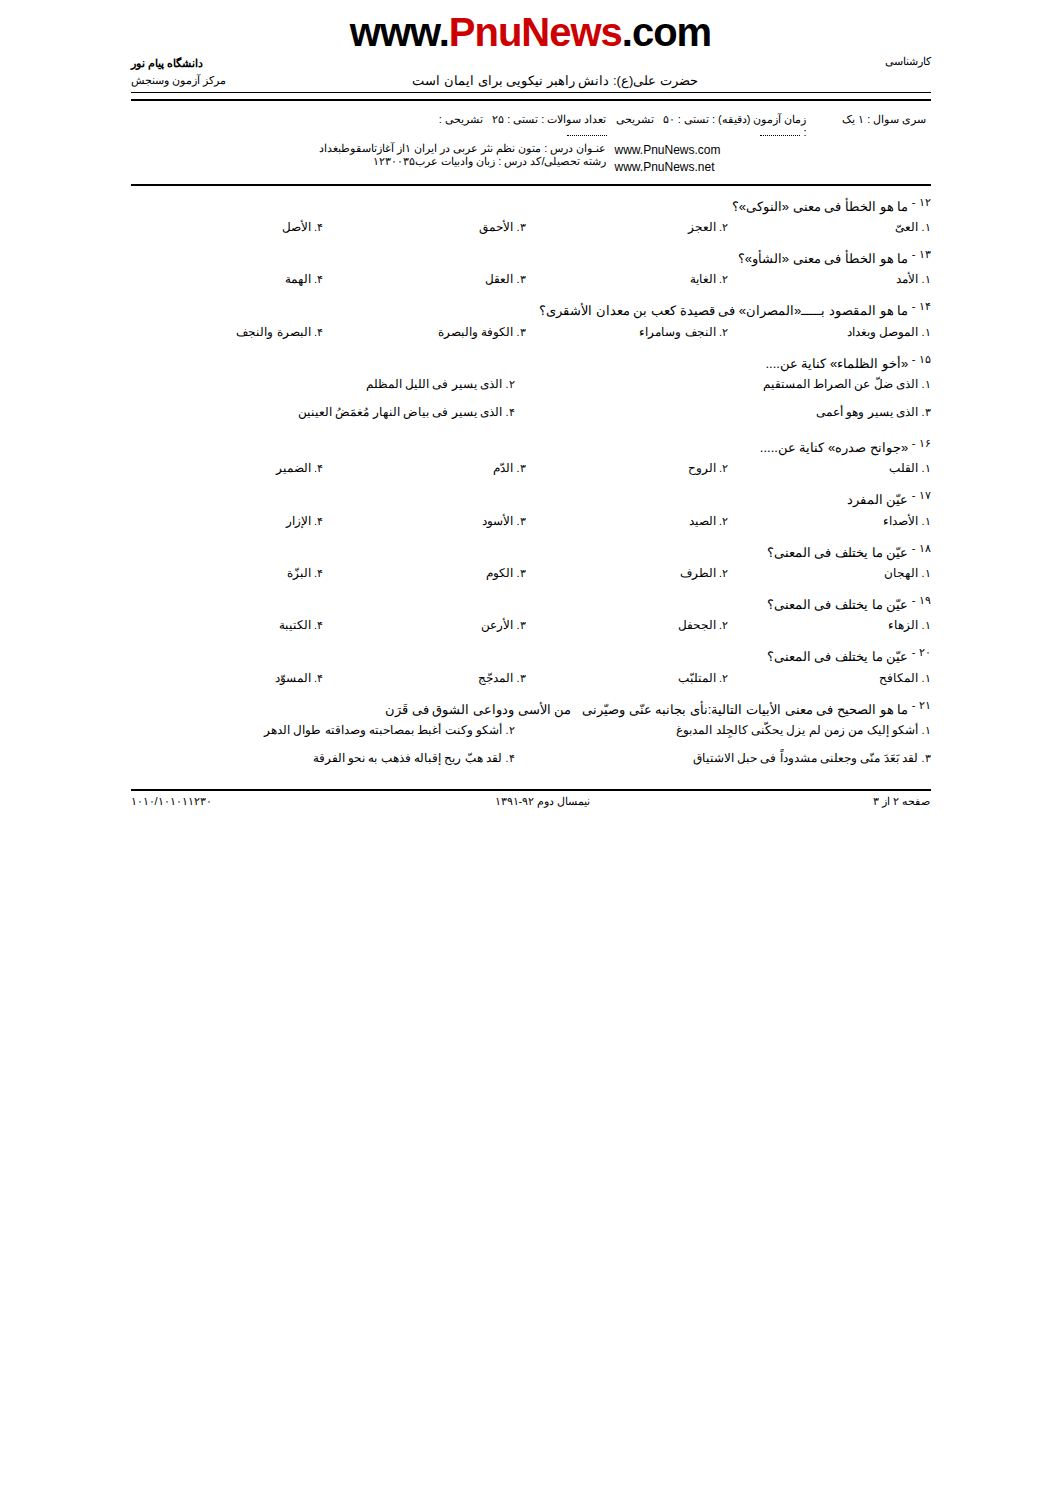www. PnuNews.com
کارشناسی
حضرت علی(ع): دانش راهبر نیکویی برای ایمان است
دانشگاه پیام نور
مرکز آزمون وسنجش
| سری سوال : ۱ یک | زمان آزمون (دقیقه) : تستی : ۵۰ تشریحی : | تعداد سوالات : تستی : ۲۵ تشریحی : | |
| www.PnuNews.com www.PnuNews.net | عنـوان درس : متون نظم نثر عربی در ایران ۱از آغازتاسقوطبغداد رشته تحصیلی/کد درس : زبان وادبیات عرب۱۲۳۰۰۳۵ |
۱۲ - ما هو الخطأ فی معنی «النوکی»؟
۱. العیّ
۲. العجز
۳. الأحمق
۴. الأصل
۱۳ - ما هو الخطأ فی معنی «الشأو»؟
۱. الأمد
۲. الغایة
۳. العقل
۴. الهمة
۱۴ - ما هو المقصود بـــــ«المصران» فی قصیدة کعب بن معدان الأشقری؟
۱. الموصل وبغداد
۲. النجف وسامراء
۳. الکوفة والبصرة
۴. البصرة والنجف
۱۵ - «أخو الظلماء» کنایة عن....
۱. الذی ضلّ عن الصراط المستقیم
۲. الذی یسیر فی اللیل المظلم
۳. الذی یسیر وهو أعمی
۴. الذی یسیر فی بیاض النهار مُغمَضُ العینین
۱۶ - «جوانح صدره» کنایة عن.....
۱. القلب
۲. الروح
۳. الدّم
۴. الضمیر
۱۷ - عیّن المفرد
۱. الأصداء
۲. الصید
۳. الأسود
۴. الإزار
۱۸ - عیّن ما یختلف فی المعنی؟
۱. الهجان
۲. الطرف
۳. الکوم
۴. البزّة
۱۹ - عیّن ما یختلف فی المعنی؟
۱. الزهاء
۲. الجحفل
۳. الأرعن
۴. الکتیبة
۲۰ - عیّن ما یختلف فی المعنی؟
۱. المکافح
۲. المتلبّب
۳. المدجّج
۴. المسوّد
۲۱ - ما هو الصحیح فی معنی الأبیات التالیة:نأی بجانبه عنّی وصیّرنی من الأسی ودواعی الشوق فی قَرَن
۱. أشکو إلیک من زمن لم یزل یحکّنی کالجِلد المدبوغ
۲. أشکو وکنت أغبط بمصاحبته وصداقته طوال الدهر
۳. لقد بَعَدَ منّی وجعلنی مشدوداً فی حبل الاشتیاق
۴. لقد هبّ ریح إقباله فذهب به نحو الفرقة
صفحه ۲ از ۳
نیمسال دوم ۹۲-۱۳۹۱
۱۰۱۰/۱۰۱۰۱۱۲۳۰